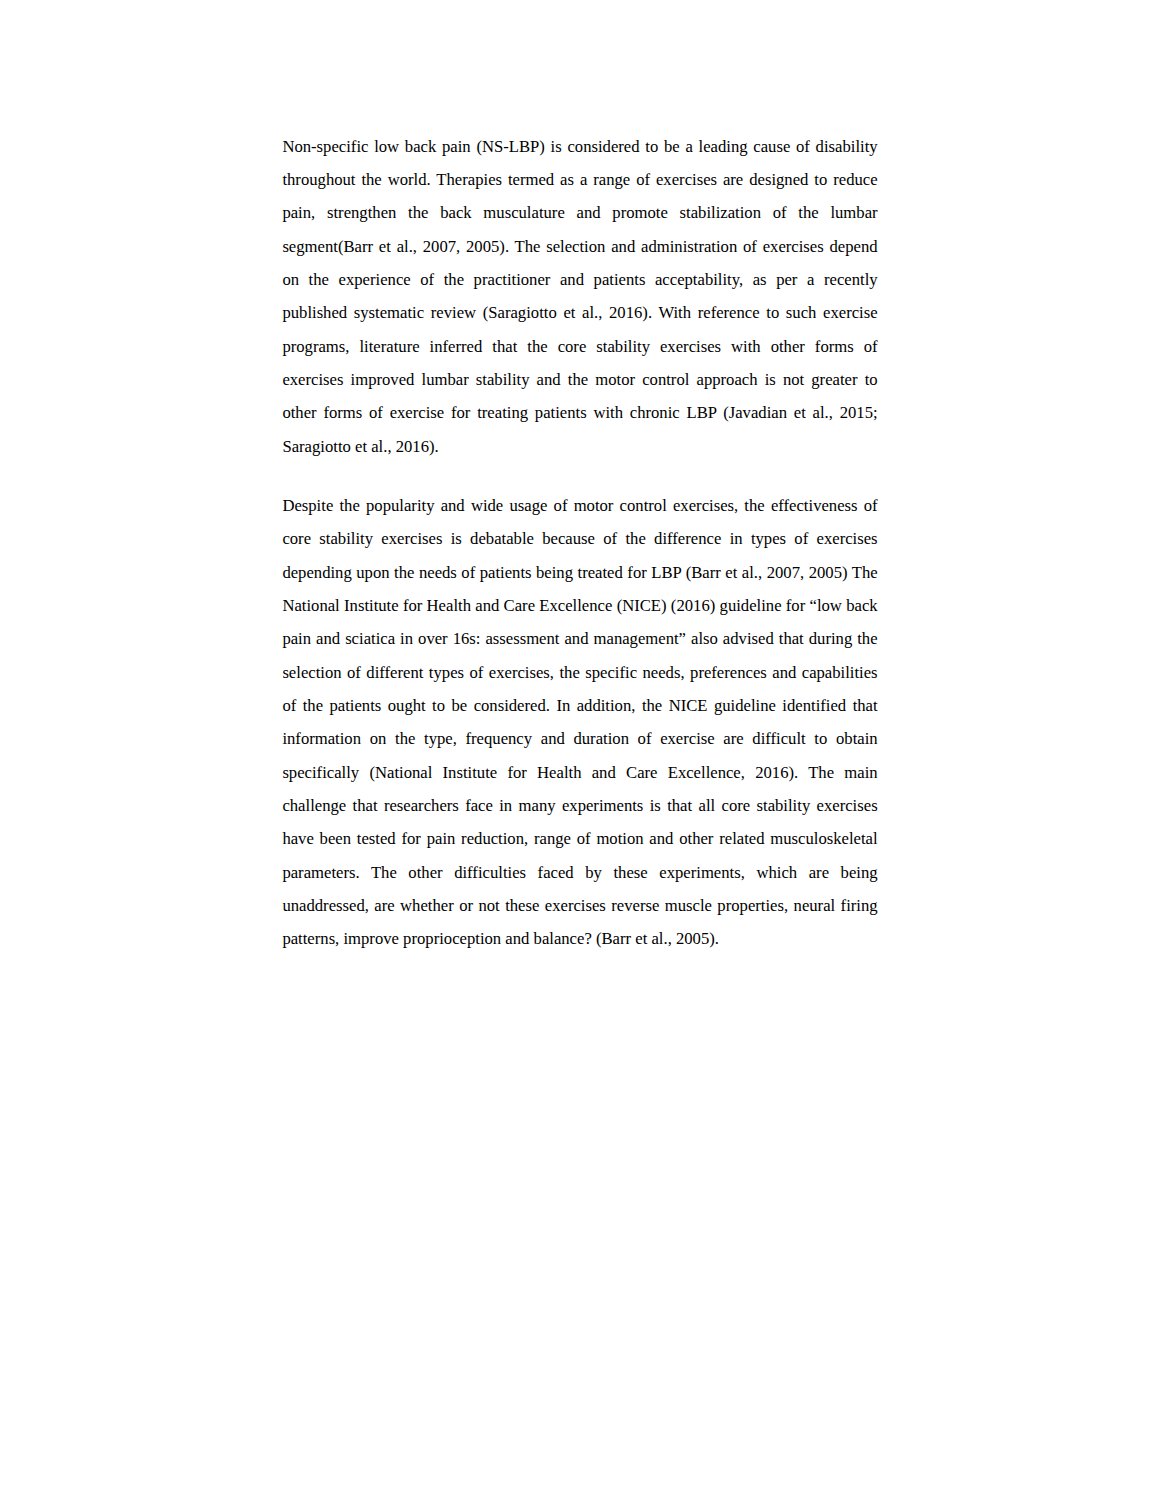Non-specific low back pain (NS-LBP) is considered to be a leading cause of disability throughout the world. Therapies termed as a range of exercises are designed to reduce pain, strengthen the back musculature and promote stabilization of the lumbar segment(Barr et al., 2007, 2005). The selection and administration of exercises depend on the experience of the practitioner and patients acceptability, as per a recently published systematic review (Saragiotto et al., 2016). With reference to such exercise programs, literature inferred that the core stability exercises with other forms of exercises improved lumbar stability and the motor control approach is not greater to other forms of exercise for treating patients with chronic LBP (Javadian et al., 2015; Saragiotto et al., 2016).
Despite the popularity and wide usage of motor control exercises, the effectiveness of core stability exercises is debatable because of the difference in types of exercises depending upon the needs of patients being treated for LBP (Barr et al., 2007, 2005) The National Institute for Health and Care Excellence (NICE) (2016) guideline for “low back pain and sciatica in over 16s: assessment and management” also advised that during the selection of different types of exercises, the specific needs, preferences and capabilities of the patients ought to be considered. In addition, the NICE guideline identified that information on the type, frequency and duration of exercise are difficult to obtain specifically (National Institute for Health and Care Excellence, 2016). The main challenge that researchers face in many experiments is that all core stability exercises have been tested for pain reduction, range of motion and other related musculoskeletal parameters. The other difficulties faced by these experiments, which are being unaddressed, are whether or not these exercises reverse muscle properties, neural firing patterns, improve proprioception and balance? (Barr et al., 2005).